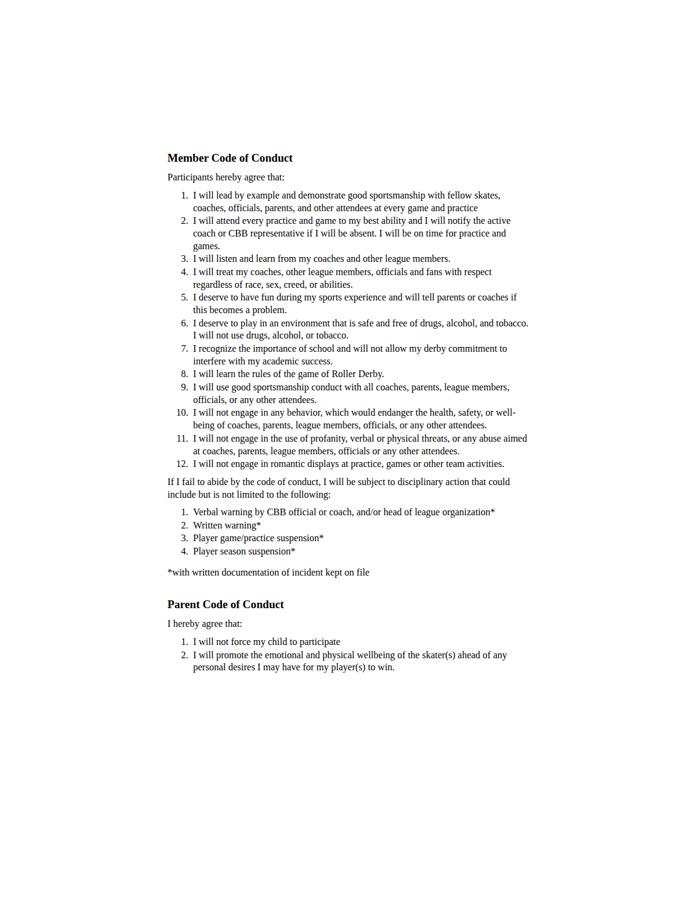Member Code of Conduct
Participants hereby agree that:
I will lead by example and demonstrate good sportsmanship with fellow skates, coaches, officials, parents, and other attendees at every game and practice
I will attend every practice and game to my best ability and I will notify the active coach or CBB representative if I will be absent. I will be on time for practice and games.
I will listen and learn from my coaches and other league members.
I will treat my coaches, other league members, officials and fans with respect regardless of race, sex, creed, or abilities.
I deserve to have fun during my sports experience and will tell parents or coaches if this becomes a problem.
I deserve to play in an environment that is safe and free of drugs, alcohol, and tobacco. I will not use drugs, alcohol, or tobacco.
I recognize the importance of school and will not allow my derby commitment to interfere with my academic success.
I will learn the rules of the game of Roller Derby.
I will use good sportsmanship conduct with all coaches, parents, league members, officials, or any other attendees.
I will not engage in any behavior, which would endanger the health, safety, or well-being of coaches, parents, league members, officials, or any other attendees.
I will not engage in the use of profanity, verbal or physical threats, or any abuse aimed at coaches, parents, league members, officials or any other attendees.
I will not engage in romantic displays at practice, games or other team activities.
If I fail to abide by the code of conduct, I will be subject to disciplinary action that could include but is not limited to the following:
Verbal warning by CBB official or coach, and/or head of league organization*
Written warning*
Player game/practice suspension*
Player season suspension*
*with written documentation of incident kept on file
Parent Code of Conduct
I hereby agree that:
I will not force my child to participate
I will promote the emotional and physical wellbeing of the skater(s) ahead of any personal desires I may have for my player(s) to win.